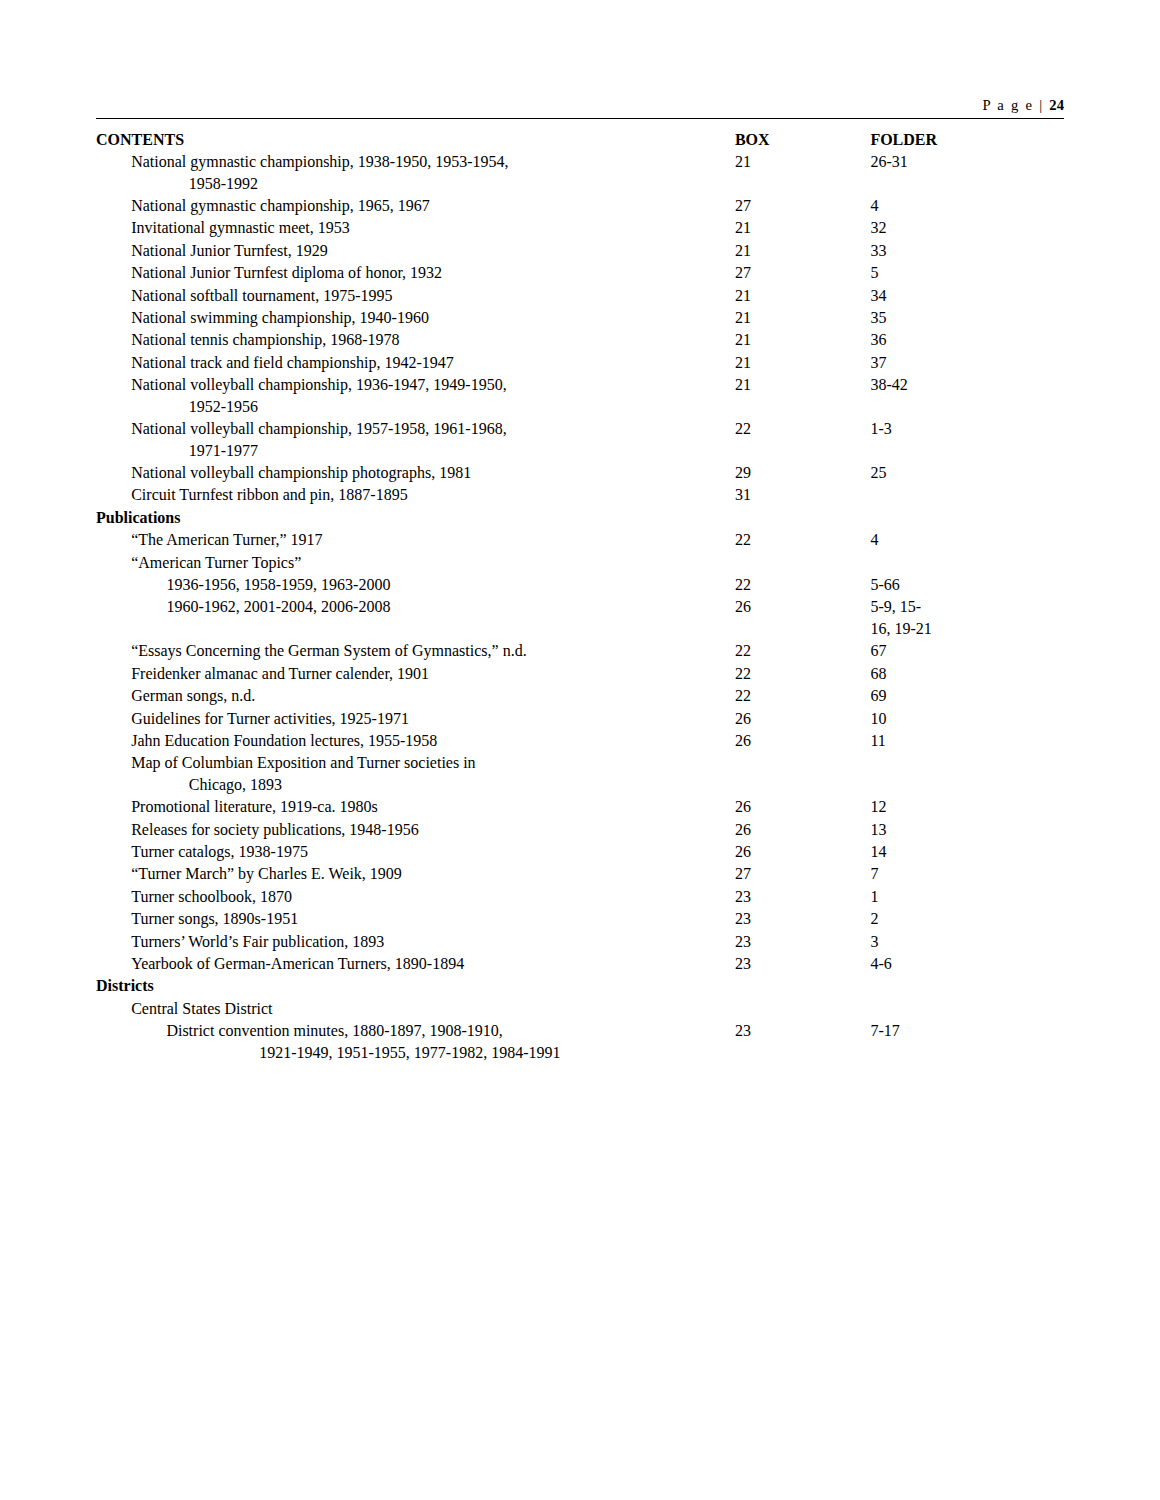P a g e | 24
| CONTENTS | BOX | FOLDER |
| --- | --- | --- |
| National gymnastic championship, 1938-1950, 1953-1954, 1958-1992 | 21 | 26-31 |
| National gymnastic championship, 1965, 1967 | 27 | 4 |
| Invitational gymnastic meet, 1953 | 21 | 32 |
| National Junior Turnfest, 1929 | 21 | 33 |
| National Junior Turnfest diploma of honor, 1932 | 27 | 5 |
| National softball tournament, 1975-1995 | 21 | 34 |
| National swimming championship, 1940-1960 | 21 | 35 |
| National tennis championship, 1968-1978 | 21 | 36 |
| National track and field championship, 1942-1947 | 21 | 37 |
| National volleyball championship, 1936-1947, 1949-1950, 1952-1956 | 21 | 38-42 |
| National volleyball championship, 1957-1958, 1961-1968, 1971-1977 | 22 | 1-3 |
| National volleyball championship photographs, 1981 | 29 | 25 |
| Circuit Turnfest ribbon and pin, 1887-1895 | 31 | |
| Publications | | |
| “The American Turner,” 1917 | 22 | 4 |
| “American Turner Topics” | | |
| 1936-1956, 1958-1959, 1963-2000 | 22 | 5-66 |
| 1960-1962, 2001-2004, 2006-2008 | 26 | 5-9, 15- 16, 19-21 |
| “Essays Concerning the German System of Gymnastics,” n.d. | 22 | 67 |
| Freidenker almanac and Turner calender, 1901 | 22 | 68 |
| German songs, n.d. | 22 | 69 |
| Guidelines for Turner activities, 1925-1971 | 26 | 10 |
| Jahn Education Foundation lectures, 1955-1958 | 26 | 11 |
| Map of Columbian Exposition and Turner societies in Chicago, 1893 | | |
| Promotional literature, 1919-ca. 1980s | 26 | 12 |
| Releases for society publications, 1948-1956 | 26 | 13 |
| Turner catalogs, 1938-1975 | 26 | 14 |
| “Turner March” by Charles E. Weik, 1909 | 27 | 7 |
| Turner schoolbook, 1870 | 23 | 1 |
| Turner songs, 1890s-1951 | 23 | 2 |
| Turners’ World’s Fair publication, 1893 | 23 | 3 |
| Yearbook of German-American Turners, 1890-1894 | 23 | 4-6 |
| Districts | | |
| Central States District | | |
| District convention minutes, 1880-1897, 1908-1910, 1921-1949, 1951-1955, 1977-1982, 1984-1991 | 23 | 7-17 |